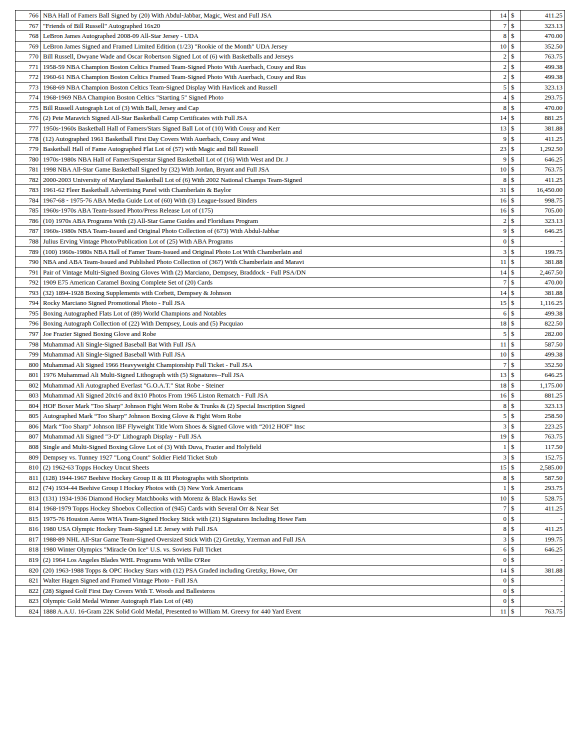| 766 | NBA Hall of Famers Ball Signed by (20) With Abdul-Jabbar, Magic, West and Full JSA | 14 | $ | 411.25 |
| 767 | "Friends of Bill Russell" Autographed 16x20 | 7 | $ | 323.13 |
| 768 | LeBron James Autographed 2008-09 All-Star Jersey - UDA | 8 | $ | 470.00 |
| 769 | LeBron James Signed and Framed Limited Edition (1/23) "Rookie of the Month" UDA Jersey | 10 | $ | 352.50 |
| 770 | Bill Russell, Dwyane Wade and Oscar Robertson Signed Lot of (6) with Basketballs and Jerseys | 2 | $ | 763.75 |
| 771 | 1958-59 NBA Champion Boston Celtics Framed Team-Signed Photo With Auerbach, Cousy and Rus | 2 | $ | 499.38 |
| 772 | 1960-61 NBA Champion Boston Celtics Framed Team-Signed Photo With Auerbach, Cousy and Rus | 2 | $ | 499.38 |
| 773 | 1968-69 NBA Champion Boston Celtics Team-Signed Display With Havlicek and Russell | 5 | $ | 323.13 |
| 774 | 1968-1969 NBA Champion Boston Celtics "Starting 5" Signed Photo | 4 | $ | 293.75 |
| 775 | Bill Russell Autograph Lot of (3) With Ball, Jersey and Cap | 8 | $ | 470.00 |
| 776 | (2) Pete Maravich Signed All-Star Basketball Camp Certificates with Full JSA | 14 | $ | 881.25 |
| 777 | 1950s-1960s Basketball Hall of Famers/Stars Signed Ball Lot of (10) With Cousy and Kerr | 13 | $ | 381.88 |
| 778 | (12) Autographed 1961 Basketball First Day Covers With Auerbach, Cousy and West | 9 | $ | 411.25 |
| 779 | Basketball Hall of Fame Autographed Flat Lot of (57) with Magic and Bill Russell | 23 | $ | 1,292.50 |
| 780 | 1970s-1980s NBA Hall of Famer/Superstar Signed Basketball Lot of (16) With West and Dr. J | 9 | $ | 646.25 |
| 781 | 1998 NBA All-Star Game Basketball Signed by (32) With Jordan, Bryant and Full JSA | 10 | $ | 763.75 |
| 782 | 2000-2003 University of Maryland Basketball Lot of (6) With 2002 National Champs Team-Signed | 8 | $ | 411.25 |
| 783 | 1961-62 Fleer Basketball Advertising Panel with Chamberlain & Baylor | 31 | $ | 16,450.00 |
| 784 | 1967-68 - 1975-76 ABA Media Guide Lot of (60) With (3) League-Issued Binders | 16 | $ | 998.75 |
| 785 | 1960s-1970s ABA Team-Issued Photo/Press Release Lot of (175) | 16 | $ | 705.00 |
| 786 | (10) 1970s ABA Programs With (2) All-Star Game Guides and Floridians Program | 2 | $ | 323.13 |
| 787 | 1960s-1980s NBA Team-Issued and Original Photo Collection of (673) With Abdul-Jabbar | 9 | $ | 646.25 |
| 788 | Julius Erving Vintage Photo/Publication Lot of (25) With ABA Programs | 0 | $ | - |
| 789 | (100) 1960s-1980s NBA Hall of Famer Team-Issued and Original Photo Lot With Chamberlain and | 3 | $ | 199.75 |
| 790 | NBA and ABA Team-Issued and Published Photo Collection of (367) With Chamberlain and Maravi | 11 | $ | 381.88 |
| 791 | Pair of Vintage Multi-Signed Boxing Gloves With (2) Marciano, Dempsey, Braddock - Full PSA/DN | 14 | $ | 2,467.50 |
| 792 | 1909 E75 American Caramel Boxing Complete Set of (20) Cards | 7 | $ | 470.00 |
| 793 | (32) 1894-1928 Boxing Supplements with Corbett, Dempsey & Johnson | 14 | $ | 381.88 |
| 794 | Rocky Marciano Signed Promotional Photo - Full JSA | 15 | $ | 1,116.25 |
| 795 | Boxing Autographed Flats Lot of (89) World Champions and Notables | 6 | $ | 499.38 |
| 796 | Boxing Autograph Collection of (22) With Dempsey, Louis and (5) Pacquiao | 18 | $ | 822.50 |
| 797 | Joe Frazier Signed Boxing Glove and Robe | 5 | $ | 282.00 |
| 798 | Muhammad Ali Single-Signed Baseball Bat With Full JSA | 11 | $ | 587.50 |
| 799 | Muhammad Ali Single-Signed Baseball With Full JSA | 10 | $ | 499.38 |
| 800 | Muhammad Ali Signed 1966 Heavyweight Championship Full Ticket - Full JSA | 7 | $ | 352.50 |
| 801 | 1976 Muhammad Ali Multi-Signed Lithograph with (5) Signatures--Full JSA | 13 | $ | 646.25 |
| 802 | Muhammad Ali Autographed Everlast "G.O.A.T." Stat Robe - Steiner | 18 | $ | 1,175.00 |
| 803 | Muhammad Ali Signed 20x16 and 8x10 Photos From 1965 Liston Rematch - Full JSA | 16 | $ | 881.25 |
| 804 | HOF Boxer Mark "Too Sharp" Johnson Fight Worn Robe & Trunks & (2) Special Inscription Signed | 8 | $ | 323.13 |
| 805 | Autographed Mark “Too Sharp” Johnson Boxing Glove & Fight Worn Robe | 5 | $ | 258.50 |
| 806 | Mark “Too Sharp” Johnson IBF Flyweight Title Worn Shoes & Signed Glove with “2012 HOF” Insc | 3 | $ | 223.25 |
| 807 | Muhammad Ali Signed "3-D" Lithograph Display - Full JSA | 19 | $ | 763.75 |
| 808 | Single and Multi-Signed Boxing Glove Lot of (3) With Duva, Frazier and Holyfield | 1 | $ | 117.50 |
| 809 | Dempsey vs. Tunney 1927 "Long Count" Soldier Field Ticket Stub | 3 | $ | 152.75 |
| 810 | (2) 1962-63 Topps Hockey Uncut Sheets | 15 | $ | 2,585.00 |
| 811 | (128) 1944-1967 Beehive Hockey Group II & III Photographs with Shortprints | 8 | $ | 587.50 |
| 812 | (74) 1934-44 Beehive Group I Hockey Photos with (3) New York Americans | 1 | $ | 293.75 |
| 813 | (131) 1934-1936 Diamond Hockey Matchbooks with Morenz & Black Hawks Set | 10 | $ | 528.75 |
| 814 | 1968-1979 Topps Hockey Shoebox Collection of (945) Cards with Several Orr & Near Set | 7 | $ | 411.25 |
| 815 | 1975-76 Houston Aeros WHA Team-Signed Hockey Stick with (21) Signatures Including Howe Fam | 0 | $ | - |
| 816 | 1980 USA Olympic Hockey Team-Signed LE Jersey with Full JSA | 8 | $ | 411.25 |
| 817 | 1988-89 NHL All-Star Game Team-Signed Oversized Stick With (2) Gretzky, Yzerman and Full JSA | 3 | $ | 199.75 |
| 818 | 1980 Winter Olympics "Miracle On Ice" U.S. vs. Soviets Full Ticket | 6 | $ | 646.25 |
| 819 | (2) 1964 Los Angeles Blades WHL Programs With Willie O'Ree | 0 | $ | - |
| 820 | (20) 1963-1988 Topps & OPC Hockey Stars with (12) PSA Graded including Gretzky, Howe, Orr | 14 | $ | 381.88 |
| 821 | Walter Hagen Signed and Framed Vintage Photo - Full JSA | 0 | $ | - |
| 822 | (28) Signed Golf First Day Covers With T. Woods and Ballesteros | 0 | $ | - |
| 823 | Olympic Gold Medal Winner Autograph Flats Lot of (48) | 0 | $ | - |
| 824 | 1888 A.A.U. 16-Gram 22K Solid Gold Medal, Presented to William M. Greevy for 440 Yard Event | 11 | $ | 763.75 |